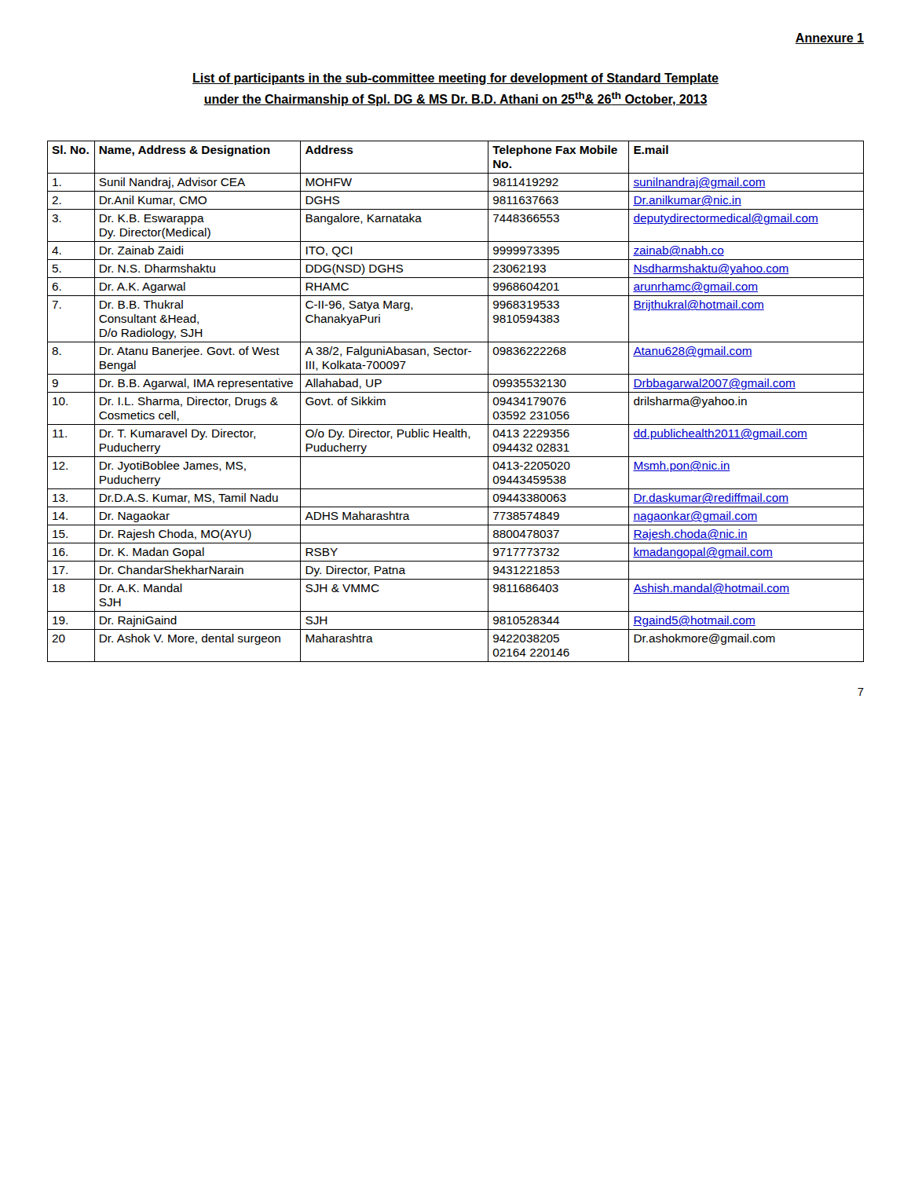Annexure 1
List of participants in the sub-committee meeting for development of Standard Template
under the Chairmanship of Spl. DG & MS Dr. B.D. Athani on 25th& 26th October, 2013
| Sl. No. | Name, Address & Designation | Address | Telephone Fax Mobile No. | E.mail |
| --- | --- | --- | --- | --- |
| 1. | Sunil Nandraj, Advisor CEA | MOHFW | 9811419292 | sunilnandraj@gmail.com |
| 2. | Dr.Anil Kumar, CMO | DGHS | 9811637663 | Dr.anilkumar@nic.in |
| 3. | Dr. K.B. Eswarappa Dy. Director(Medical) | Bangalore, Karnataka | 7448366553 | deputydirectormedical@gmail.com |
| 4. | Dr. Zainab Zaidi | ITO, QCI | 9999973395 | zainab@nabh.co |
| 5. | Dr. N.S. Dharmshaktu | DDG(NSD) DGHS | 23062193 | Nsdharmshaktu@yahoo.com |
| 6. | Dr. A.K. Agarwal | RHAMC | 9968604201 | arunrhamc@gmail.com |
| 7. | Dr. B.B. Thukral Consultant &Head, D/o Radiology, SJH | C-II-96, Satya Marg, ChanakyaPuri | 9968319533 9810594383 | Brijthukral@hotmail.com |
| 8. | Dr. Atanu Banerjee. Govt. of West Bengal | A 38/2, FalguniAbasan, Sector-III, Kolkata-700097 | 09836222268 | Atanu628@gmail.com |
| 9 | Dr. B.B. Agarwal, IMA representative | Allahabad, UP | 09935532130 | Drbbagarwal2007@gmail.com |
| 10. | Dr. I.L. Sharma, Director, Drugs & Cosmetics cell, | Govt. of Sikkim | 09434179076 03592 231056 | drilsharma@yahoo.in |
| 11. | Dr. T. Kumaravel Dy. Director, Puducherry | O/o Dy. Director, Public Health, Puducherry | 0413 2229356 094432 02831 | dd.publichealth2011@gmail.com |
| 12. | Dr. JyotiBoblee James, MS, Puducherry | | 0413-2205020 09443459538 | Msmh.pon@nic.in |
| 13. | Dr.D.A.S. Kumar, MS, Tamil Nadu | | 09443380063 | Dr.daskumar@rediffmail.com |
| 14. | Dr. Nagaokar | ADHS Maharashtra | 7738574849 | nagaonkar@gmail.com |
| 15. | Dr. Rajesh Choda, MO(AYU) | | 8800478037 | Rajesh.choda@nic.in |
| 16. | Dr. K. Madan Gopal | RSBY | 9717773732 | kmadangopal@gmail.com |
| 17. | Dr. ChandarShekharNarain | Dy. Director, Patna | 9431221853 | |
| 18 | Dr. A.K. Mandal SJH | SJH & VMMC | 9811686403 | Ashish.mandal@hotmail.com |
| 19. | Dr. RajniGaind | SJH | 9810528344 | Rgaind5@hotmail.com |
| 20 | Dr. Ashok V. More, dental surgeon | Maharashtra | 9422038205 02164 220146 | Dr.ashokmore@gmail.com |
7